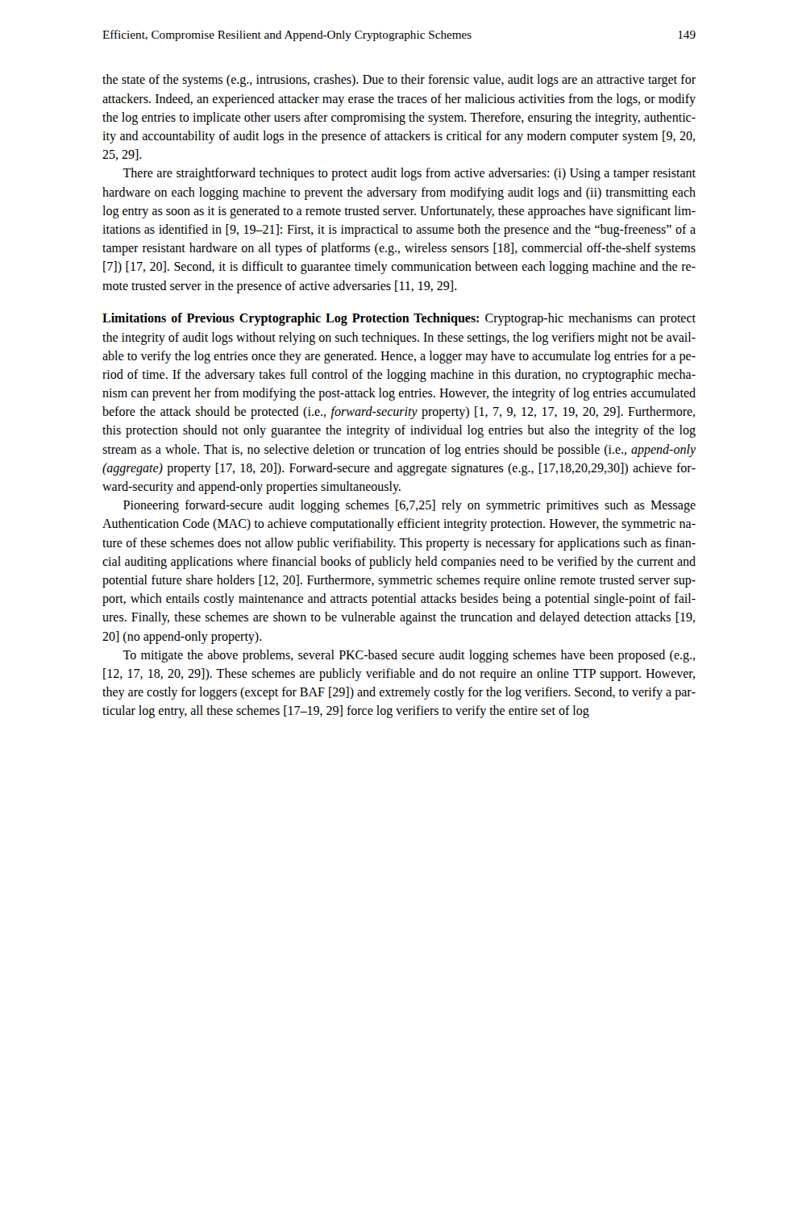Efficient, Compromise Resilient and Append-Only Cryptographic Schemes 149
the state of the systems (e.g., intrusions, crashes). Due to their forensic value, audit logs are an attractive target for attackers. Indeed, an experienced attacker may erase the traces of her malicious activities from the logs, or modify the log entries to implicate other users after compromising the system. Therefore, ensuring the integrity, authenticity and accountability of audit logs in the presence of attackers is critical for any modern computer system [9, 20, 25, 29].
There are straightforward techniques to protect audit logs from active adversaries: (i) Using a tamper resistant hardware on each logging machine to prevent the adversary from modifying audit logs and (ii) transmitting each log entry as soon as it is generated to a remote trusted server. Unfortunately, these approaches have significant limitations as identified in [9, 19–21]: First, it is impractical to assume both the presence and the “bug-freeness” of a tamper resistant hardware on all types of platforms (e.g., wireless sensors [18], commercial off-the-shelf systems [7]) [17, 20]. Second, it is difficult to guarantee timely communication between each logging machine and the remote trusted server in the presence of active adversaries [11, 19, 29].
Limitations of Previous Cryptographic Log Protection Techniques:
Cryptograp-hic mechanisms can protect the integrity of audit logs without relying on such techniques. In these settings, the log verifiers might not be available to verify the log entries once they are generated. Hence, a logger may have to accumulate log entries for a period of time. If the adversary takes full control of the logging machine in this duration, no cryptographic mechanism can prevent her from modifying the post-attack log entries. However, the integrity of log entries accumulated before the attack should be protected (i.e., forward-security property) [1, 7, 9, 12, 17, 19, 20, 29]. Furthermore, this protection should not only guarantee the integrity of individual log entries but also the integrity of the log stream as a whole. That is, no selective deletion or truncation of log entries should be possible (i.e., append-only (aggregate) property [17, 18, 20]). Forward-secure and aggregate signatures (e.g., [17,18,20,29,30]) achieve forward-security and append-only properties simultaneously.
Pioneering forward-secure audit logging schemes [6,7,25] rely on symmetric primitives such as Message Authentication Code (MAC) to achieve computationally efficient integrity protection. However, the symmetric nature of these schemes does not allow public verifiability. This property is necessary for applications such as financial auditing applications where financial books of publicly held companies need to be verified by the current and potential future share holders [12, 20]. Furthermore, symmetric schemes require online remote trusted server support, which entails costly maintenance and attracts potential attacks besides being a potential single-point of failures. Finally, these schemes are shown to be vulnerable against the truncation and delayed detection attacks [19, 20] (no append-only property).
To mitigate the above problems, several PKC-based secure audit logging schemes have been proposed (e.g., [12, 17, 18, 20, 29]). These schemes are publicly verifiable and do not require an online TTP support. However, they are costly for loggers (except for BAF [29]) and extremely costly for the log verifiers. Second, to verify a particular log entry, all these schemes [17–19, 29] force log verifiers to verify the entire set of log